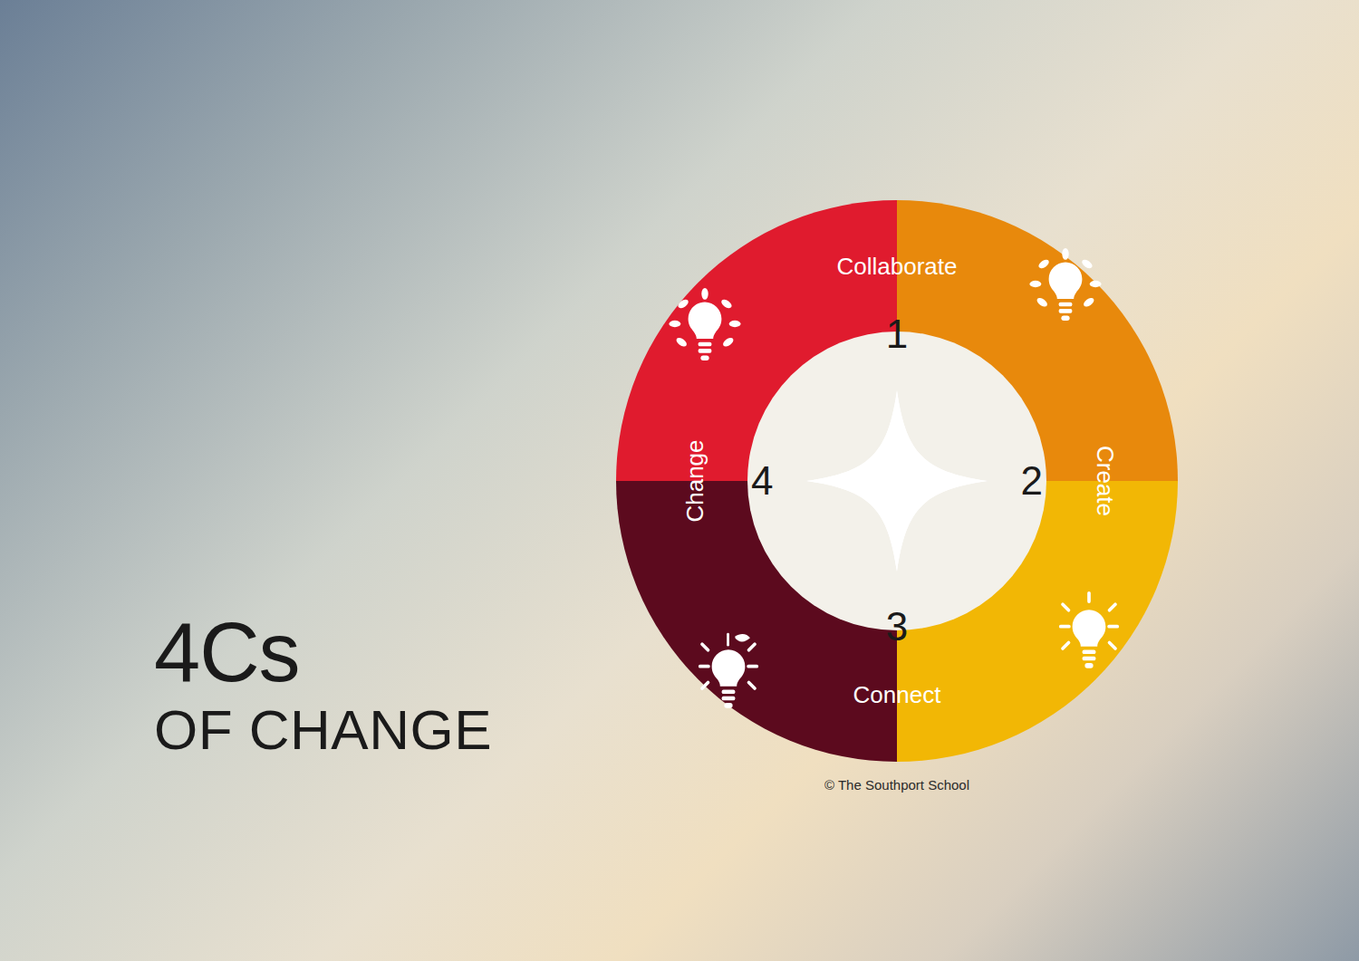4Cs
OF CHANGE
1 2 3 4 Collaborate Create Connect Change
© The Southport School